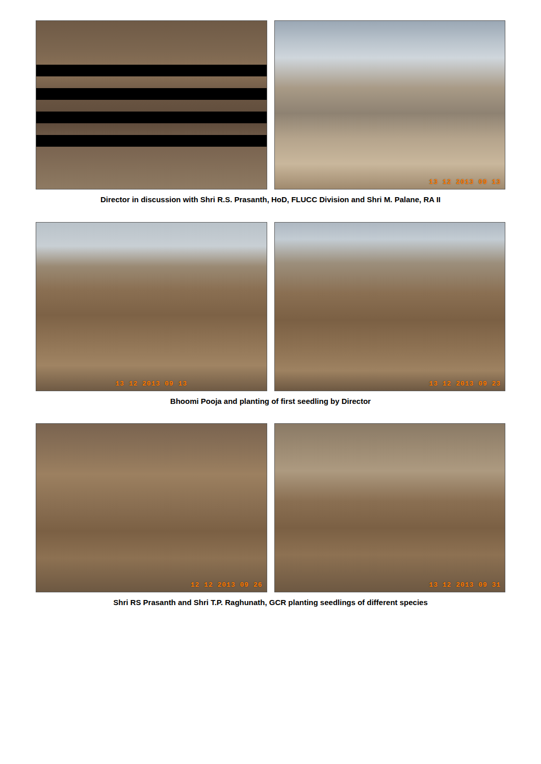13 12 2013 09 13
Director in discussion with Shri R.S. Prasanth, HoD, FLUCC Division and Shri M. Palane, RA II
13 12 2013 09 13
13 12 2013 09 23
Bhoomi Pooja and planting of first seedling by Director
12 12 2013 09 26
13 12 2013 09 31
Shri RS Prasanth and Shri T.P. Raghunath, GCR planting seedlings of different species